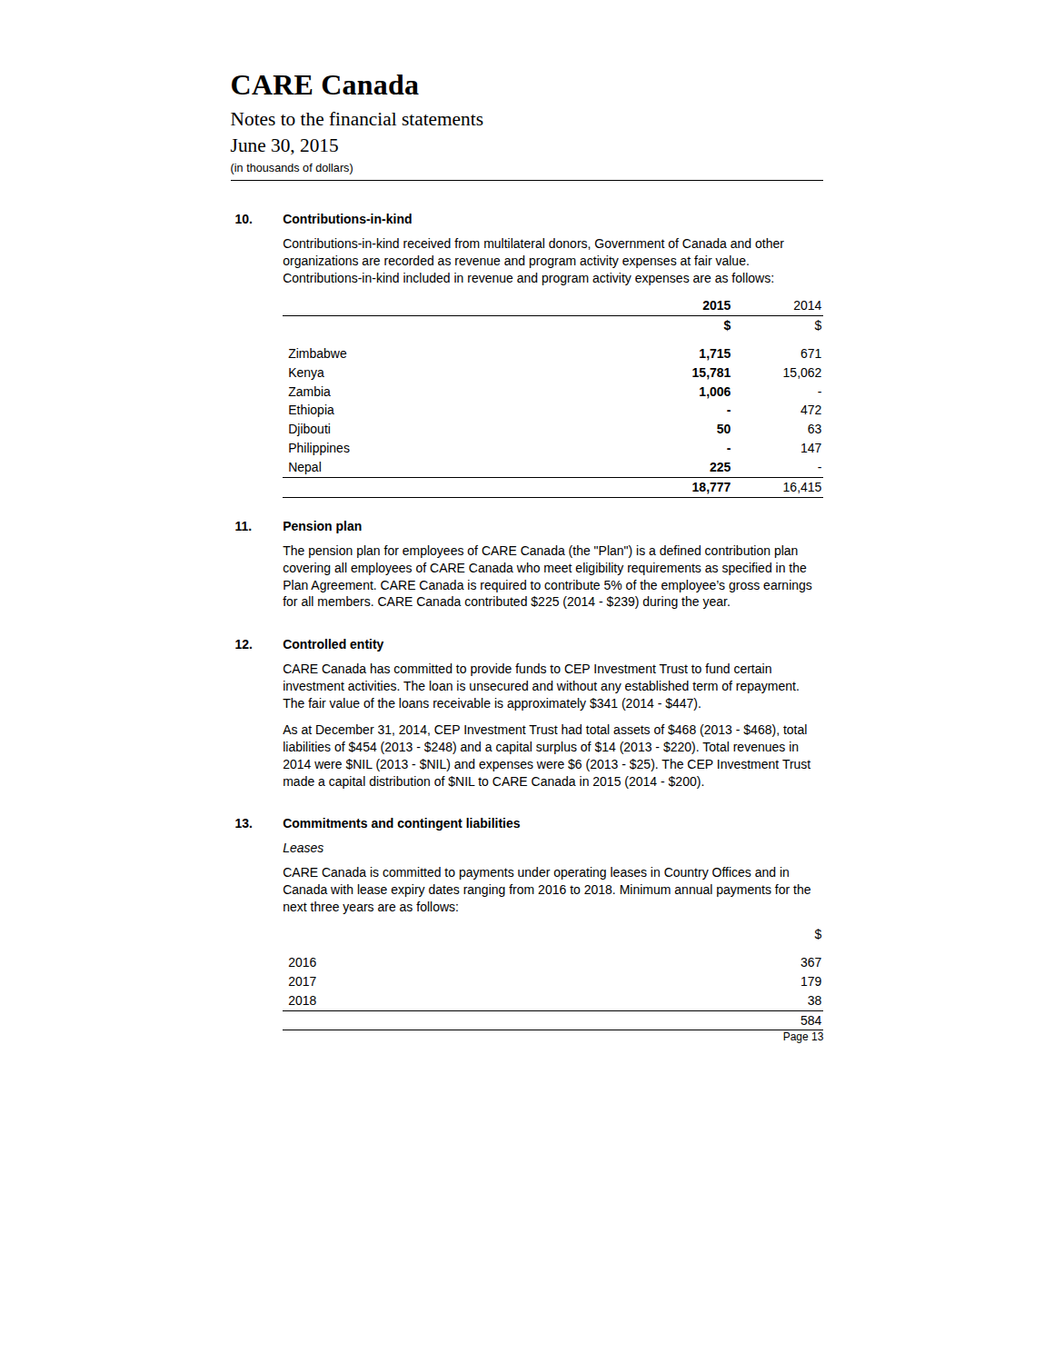CARE Canada
Notes to the financial statements
June 30, 2015
(in thousands of dollars)
10.
Contributions-in-kind
Contributions-in-kind received from multilateral donors, Government of Canada and other organizations are recorded as revenue and program activity expenses at fair value. Contributions-in-kind included in revenue and program activity expenses are as follows:
| | 2015 | 2014 |
| | $ | $ |
| Zimbabwe | 1,715 | 671 |
| Kenya | 15,781 | 15,062 |
| Zambia | 1,006 | - |
| Ethiopia | - | 472 |
| Djibouti | 50 | 63 |
| Philippines | - | 147 |
| Nepal | 225 | - |
| | 18,777 | 16,415 |
11.
Pension plan
The pension plan for employees of CARE Canada (the "Plan") is a defined contribution plan covering all employees of CARE Canada who meet eligibility requirements as specified in the Plan Agreement. CARE Canada is required to contribute 5% of the employee’s gross earnings for all members. CARE Canada contributed $225 (2014 - $239) during the year.
12.
Controlled entity
CARE Canada has committed to provide funds to CEP Investment Trust to fund certain investment activities. The loan is unsecured and without any established term of repayment. The fair value of the loans receivable is approximately $341 (2014 - $447).
As at December 31, 2014, CEP Investment Trust had total assets of $468 (2013 - $468), total liabilities of $454 (2013 - $248) and a capital surplus of $14 (2013 - $220). Total revenues in 2014 were $NIL (2013 - $NIL) and expenses were $6 (2013 - $25). The CEP Investment Trust made a capital distribution of $NIL to CARE Canada in 2015 (2014 - $200).
13.
Commitments and contingent liabilities
Leases
CARE Canada is committed to payments under operating leases in Country Offices and in Canada with lease expiry dates ranging from 2016 to 2018. Minimum annual payments for the next three years are as follows:
| | $ |
| 2016 | 367 |
| 2017 | 179 |
| 2018 | 38 |
| | 584 |
Page 13